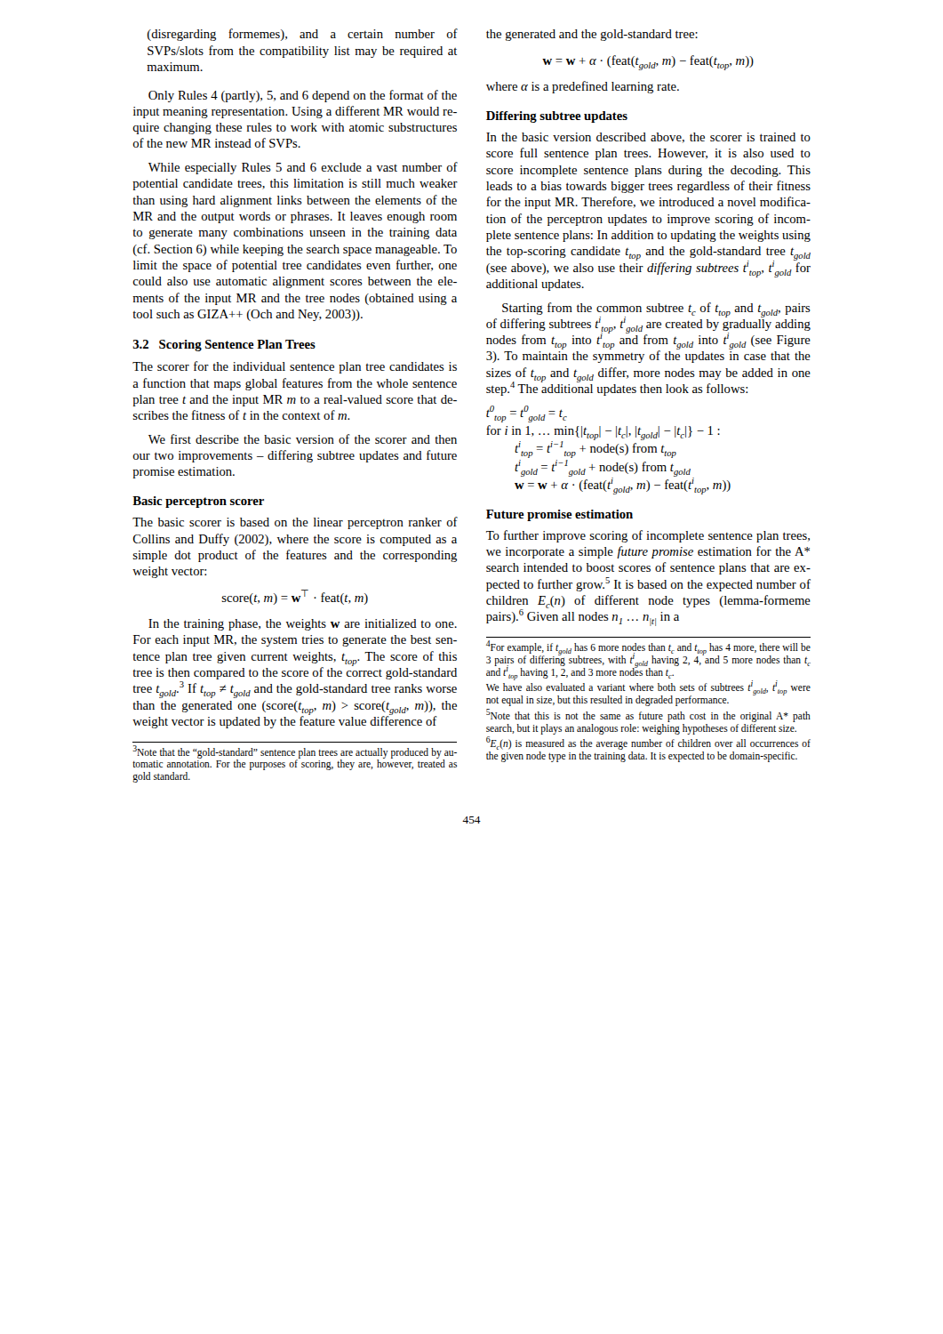(disregarding formemes), and a certain number of SVPs/slots from the compatibility list may be required at maximum.
Only Rules 4 (partly), 5, and 6 depend on the format of the input meaning representation. Using a different MR would require changing these rules to work with atomic substructures of the new MR instead of SVPs.
While especially Rules 5 and 6 exclude a vast number of potential candidate trees, this limitation is still much weaker than using hard alignment links between the elements of the MR and the output words or phrases. It leaves enough room to generate many combinations unseen in the training data (cf. Section 6) while keeping the search space manageable. To limit the space of potential tree candidates even further, one could also use automatic alignment scores between the elements of the input MR and the tree nodes (obtained using a tool such as GIZA++ (Och and Ney, 2003)).
3.2 Scoring Sentence Plan Trees
The scorer for the individual sentence plan tree candidates is a function that maps global features from the whole sentence plan tree t and the input MR m to a real-valued score that describes the fitness of t in the context of m.
We first describe the basic version of the scorer and then our two improvements – differing subtree updates and future promise estimation.
Basic perceptron scorer
The basic scorer is based on the linear perceptron ranker of Collins and Duffy (2002), where the score is computed as a simple dot product of the features and the corresponding weight vector:
score(t, m) = w⊤ · feat(t, m)
In the training phase, the weights w are initialized to one. For each input MR, the system tries to generate the best sentence plan tree given current weights, ttop. The score of this tree is then compared to the score of the correct gold-standard tree tgold.3 If ttop ≠ tgold and the gold-standard tree ranks worse than the generated one (score(ttop, m) > score(tgold, m)), the weight vector is updated by the feature value difference of
3Note that the “gold-standard” sentence plan trees are actually produced by automatic annotation. For the purposes of scoring, they are, however, treated as gold standard.
the generated and the gold-standard tree:
w = w + α · (feat(tgold, m) − feat(ttop, m))
where α is a predefined learning rate.
Differing subtree updates
In the basic version described above, the scorer is trained to score full sentence plan trees. However, it is also used to score incomplete sentence plans during the decoding. This leads to a bias towards bigger trees regardless of their fitness for the input MR. Therefore, we introduced a novel modification of the perceptron updates to improve scoring of incomplete sentence plans: In addition to updating the weights using the top-scoring candidate ttop and the gold-standard tree tgold (see above), we also use their differing subtrees titop, tigold for additional updates.
Starting from the common subtree tc of ttop and tgold, pairs of differing subtrees titop, tigold are created by gradually adding nodes from ttop into titop and from tgold into tigold (see Figure 3). To maintain the symmetry of the updates in case that the sizes of ttop and tgold differ, more nodes may be added in one step.4 The additional updates then look as follows:
t0top = t0gold = tc
for i in 1, … min{|ttop| − |tc|, |tgold| − |tc|} − 1 :
titop = ti−1top + node(s) from ttop
tigold = ti−1gold + node(s) from tgold
w = w + α · (feat(tigold, m) − feat(titop, m))
Future promise estimation
To further improve scoring of incomplete sentence plan trees, we incorporate a simple future promise estimation for the A* search intended to boost scores of sentence plans that are expected to further grow.5 It is based on the expected number of children Ec(n) of different node types (lemma-formeme pairs).6 Given all nodes n1 … n|t| in a
4For example, if tgold has 6 more nodes than tc and ttop has 4 more, there will be 3 pairs of differing subtrees, with tigold having 2, 4, and 5 more nodes than tc and titop having 1, 2, and 3 more nodes than tc.
We have also evaluated a variant where both sets of subtrees tigold, titop were not equal in size, but this resulted in degraded performance.
5Note that this is not the same as future path cost in the original A* path search, but it plays an analogous role: weighing hypotheses of different size.
6Ec(n) is measured as the average number of children over all occurrences of the given node type in the training data. It is expected to be domain-specific.
454